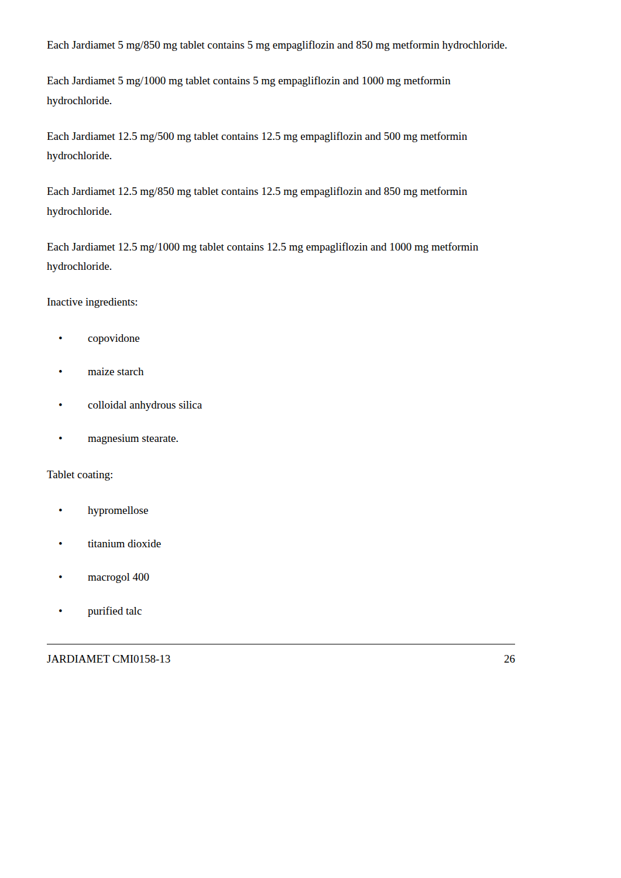Each Jardiamet 5 mg/850 mg tablet contains 5 mg empagliflozin and 850 mg metformin hydrochloride.
Each Jardiamet 5 mg/1000 mg tablet contains 5 mg empagliflozin and 1000 mg metformin hydrochloride.
Each Jardiamet 12.5 mg/500 mg tablet contains 12.5 mg empagliflozin and 500 mg metformin hydrochloride.
Each Jardiamet 12.5 mg/850 mg tablet contains 12.5 mg empagliflozin and 850 mg metformin hydrochloride.
Each Jardiamet 12.5 mg/1000 mg tablet contains 12.5 mg empagliflozin and 1000 mg metformin hydrochloride.
Inactive ingredients:
copovidone
maize starch
colloidal anhydrous silica
magnesium stearate.
Tablet coating:
hypromellose
titanium dioxide
macrogol 400
purified talc
JARDIAMET CMI0158-13 26